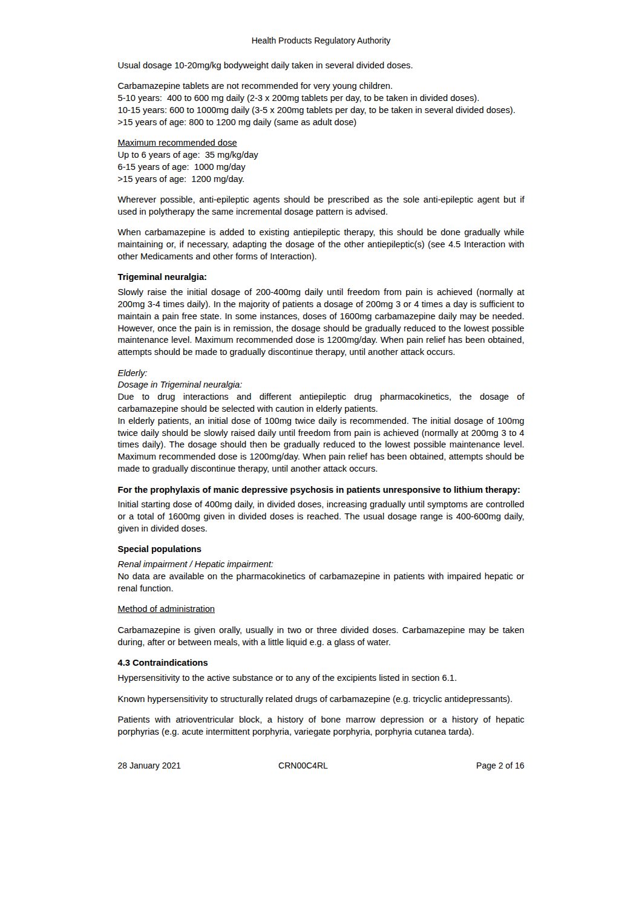Health Products Regulatory Authority
Usual dosage 10-20mg/kg bodyweight daily taken in several divided doses.
Carbamazepine tablets are not recommended for very young children.
5-10 years: 400 to 600 mg daily (2-3 x 200mg tablets per day, to be taken in divided doses).
10-15 years: 600 to 1000mg daily (3-5 x 200mg tablets per day, to be taken in several divided doses).
>15 years of age: 800 to 1200 mg daily (same as adult dose)
Maximum recommended dose
Up to 6 years of age: 35 mg/kg/day
6-15 years of age: 1000 mg/day
>15 years of age: 1200 mg/day.
Wherever possible, anti-epileptic agents should be prescribed as the sole anti-epileptic agent but if used in polytherapy the same incremental dosage pattern is advised.
When carbamazepine is added to existing antiepileptic therapy, this should be done gradually while maintaining or, if necessary, adapting the dosage of the other antiepileptic(s) (see 4.5 Interaction with other Medicaments and other forms of Interaction).
Trigeminal neuralgia:
Slowly raise the initial dosage of 200-400mg daily until freedom from pain is achieved (normally at 200mg 3-4 times daily). In the majority of patients a dosage of 200mg 3 or 4 times a day is sufficient to maintain a pain free state. In some instances, doses of 1600mg carbamazepine daily may be needed. However, once the pain is in remission, the dosage should be gradually reduced to the lowest possible maintenance level. Maximum recommended dose is 1200mg/day. When pain relief has been obtained, attempts should be made to gradually discontinue therapy, until another attack occurs.
Elderly:
Dosage in Trigeminal neuralgia:
Due to drug interactions and different antiepileptic drug pharmacokinetics, the dosage of carbamazepine should be selected with caution in elderly patients.
In elderly patients, an initial dose of 100mg twice daily is recommended. The initial dosage of 100mg twice daily should be slowly raised daily until freedom from pain is achieved (normally at 200mg 3 to 4 times daily). The dosage should then be gradually reduced to the lowest possible maintenance level. Maximum recommended dose is 1200mg/day. When pain relief has been obtained, attempts should be made to gradually discontinue therapy, until another attack occurs.
For the prophylaxis of manic depressive psychosis in patients unresponsive to lithium therapy:
Initial starting dose of 400mg daily, in divided doses, increasing gradually until symptoms are controlled or a total of 1600mg given in divided doses is reached. The usual dosage range is 400-600mg daily, given in divided doses.
Special populations
Renal impairment / Hepatic impairment:
No data are available on the pharmacokinetics of carbamazepine in patients with impaired hepatic or renal function.
Method of administration
Carbamazepine is given orally, usually in two or three divided doses. Carbamazepine may be taken during, after or between meals, with a little liquid e.g. a glass of water.
4.3 Contraindications
Hypersensitivity to the active substance or to any of the excipients listed in section 6.1.
Known hypersensitivity to structurally related drugs of carbamazepine (e.g. tricyclic antidepressants).
Patients with atrioventricular block, a history of bone marrow depression or a history of hepatic porphyrias (e.g. acute intermittent porphyria, variegate porphyria, porphyria cutanea tarda).
28 January 2021
CRN00C4RL
Page 2 of 16